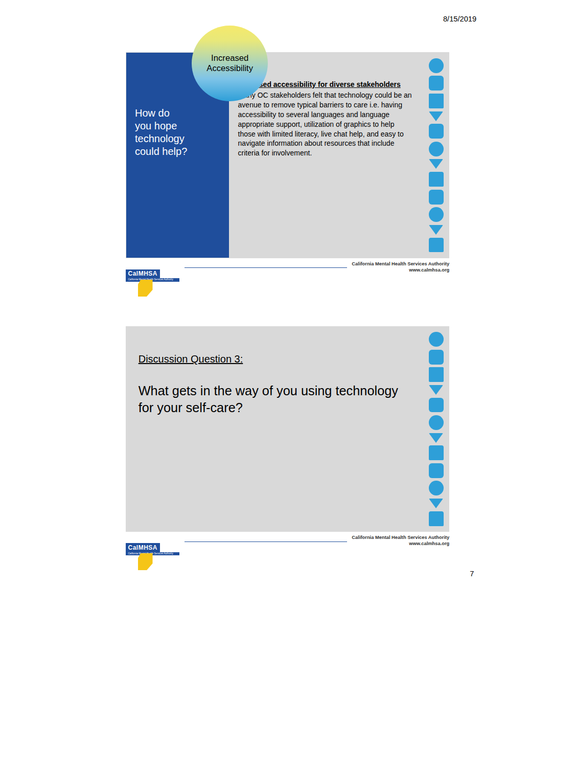8/15/2019
Increased
Accessibility
How do
you hope
technology
could help?
Increased accessibility for diverse stakeholders
Many OC stakeholders felt that technology could be an avenue to remove typical barriers to care i.e. having accessibility to several languages and language appropriate support, utilization of graphics to help those with limited literacy, live chat help, and easy to navigate information about resources that include criteria for involvement.
CalMHSA California Mental Health Services Authority
California Mental Health Services Authority
www.calmhsa.org
Discussion Question 3:
What gets in the way of you using technology for your self-care?
CalMHSA California Mental Health Services Authority
California Mental Health Services Authority
www.calmhsa.org
7